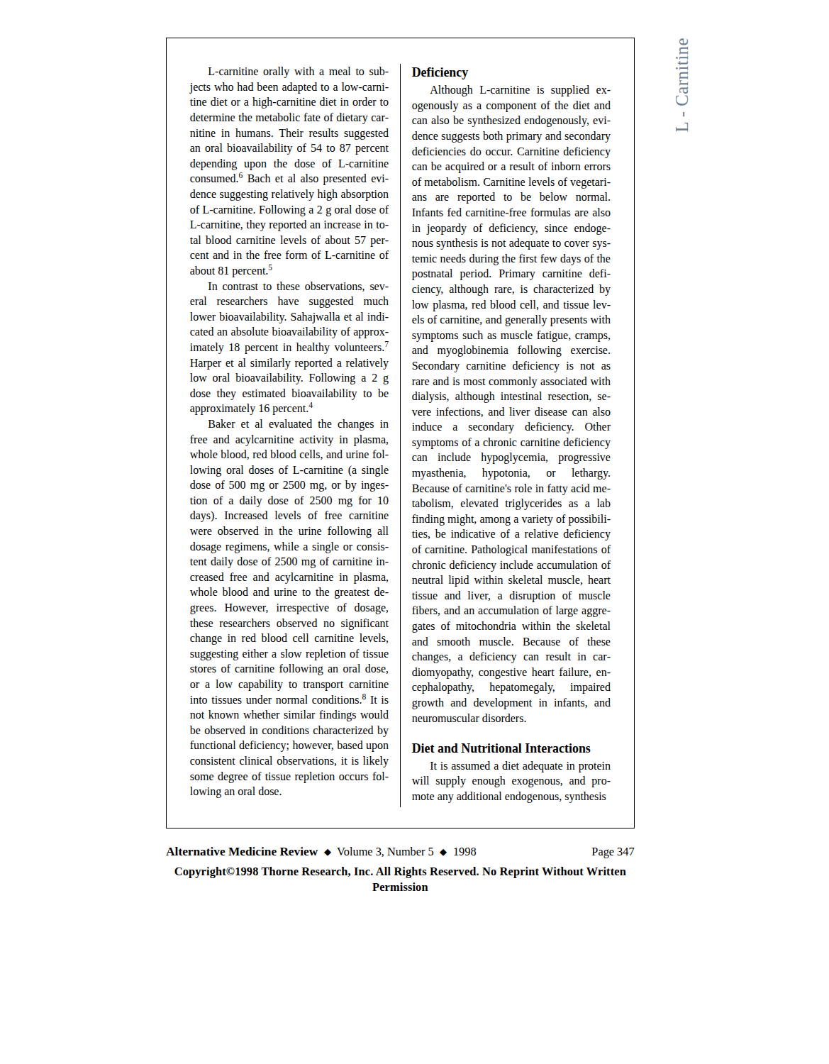L - Carnitine
L-carnitine orally with a meal to subjects who had been adapted to a low-carnitine diet or a high-carnitine diet in order to determine the metabolic fate of dietary carnitine in humans. Their results suggested an oral bioavailability of 54 to 87 percent depending upon the dose of L-carnitine consumed.6 Bach et al also presented evidence suggesting relatively high absorption of L-carnitine. Following a 2 g oral dose of L-carnitine, they reported an increase in total blood carnitine levels of about 57 percent and in the free form of L-carnitine of about 81 percent.5
In contrast to these observations, several researchers have suggested much lower bioavailability. Sahajwalla et al indicated an absolute bioavailability of approximately 18 percent in healthy volunteers.7 Harper et al similarly reported a relatively low oral bioavailability. Following a 2 g dose they estimated bioavailability to be approximately 16 percent.4
Baker et al evaluated the changes in free and acylcarnitine activity in plasma, whole blood, red blood cells, and urine following oral doses of L-carnitine (a single dose of 500 mg or 2500 mg, or by ingestion of a daily dose of 2500 mg for 10 days). Increased levels of free carnitine were observed in the urine following all dosage regimens, while a single or consistent daily dose of 2500 mg of carnitine increased free and acylcarnitine in plasma, whole blood and urine to the greatest degrees. However, irrespective of dosage, these researchers observed no significant change in red blood cell carnitine levels, suggesting either a slow repletion of tissue stores of carnitine following an oral dose, or a low capability to transport carnitine into tissues under normal conditions.8 It is not known whether similar findings would be observed in conditions characterized by functional deficiency; however, based upon consistent clinical observations, it is likely some degree of tissue repletion occurs following an oral dose.
Deficiency
Although L-carnitine is supplied exogenously as a component of the diet and can also be synthesized endogenously, evidence suggests both primary and secondary deficiencies do occur. Carnitine deficiency can be acquired or a result of inborn errors of metabolism. Carnitine levels of vegetarians are reported to be below normal. Infants fed carnitine-free formulas are also in jeopardy of deficiency, since endogenous synthesis is not adequate to cover systemic needs during the first few days of the postnatal period. Primary carnitine deficiency, although rare, is characterized by low plasma, red blood cell, and tissue levels of carnitine, and generally presents with symptoms such as muscle fatigue, cramps, and myoglobinemia following exercise. Secondary carnitine deficiency is not as rare and is most commonly associated with dialysis, although intestinal resection, severe infections, and liver disease can also induce a secondary deficiency. Other symptoms of a chronic carnitine deficiency can include hypoglycemia, progressive myasthenia, hypotonia, or lethargy. Because of carnitine's role in fatty acid metabolism, elevated triglycerides as a lab finding might, among a variety of possibilities, be indicative of a relative deficiency of carnitine. Pathological manifestations of chronic deficiency include accumulation of neutral lipid within skeletal muscle, heart tissue and liver, a disruption of muscle fibers, and an accumulation of large aggregates of mitochondria within the skeletal and smooth muscle. Because of these changes, a deficiency can result in cardiomyopathy, congestive heart failure, encephalopathy, hepatomegaly, impaired growth and development in infants, and neuromuscular disorders.
Diet and Nutritional Interactions
It is assumed a diet adequate in protein will supply enough exogenous, and promote any additional endogenous, synthesis
Alternative Medicine Review ◆ Volume 3, Number 5 ◆ 1998
Page 347
Copyright©1998 Thorne Research, Inc. All Rights Reserved. No Reprint Without Written Permission